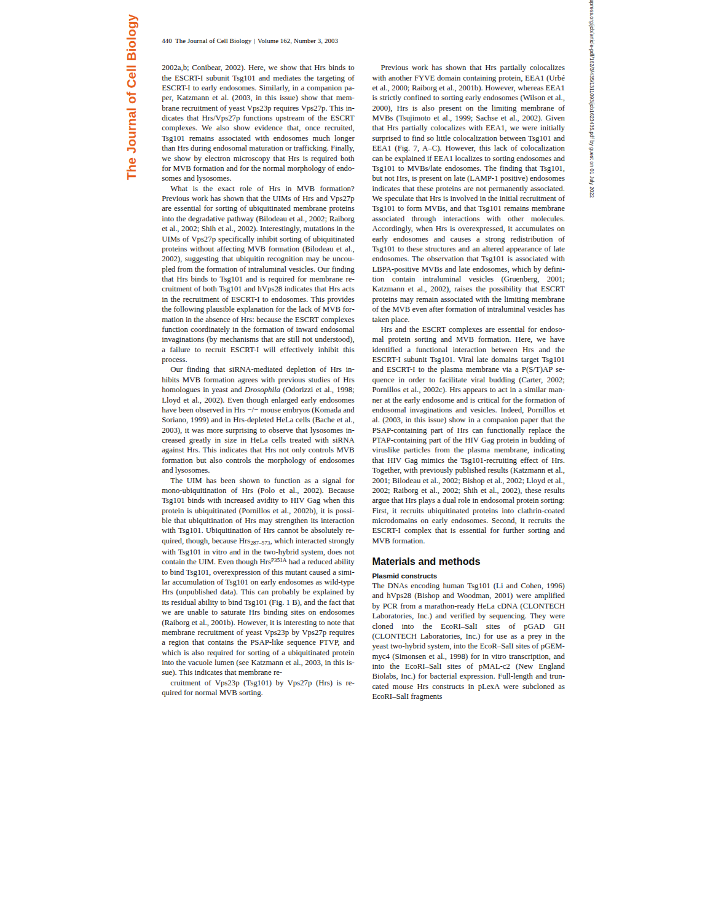440 The Journal of Cell Biology|Volume 162, Number 3, 2003
The Journal of Cell Biology
Downloaded from http://rupress.org/jcb/article-pdf/162/3/435/1311093/jcb1623435.pdf by guest on 01 July 2022
2002a,b; Conibear, 2002). Here, we show that Hrs binds to the ESCRT-I subunit Tsg101 and mediates the targeting of ESCRT-I to early endosomes. Similarly, in a companion paper, Katzmann et al. (2003, in this issue) show that membrane recruitment of yeast Vps23p requires Vps27p. This indicates that Hrs/Vps27p functions upstream of the ESCRT complexes. We also show evidence that, once recruited, Tsg101 remains associated with endosomes much longer than Hrs during endosomal maturation or trafficking. Finally, we show by electron microscopy that Hrs is required both for MVB formation and for the normal morphology of endosomes and lysosomes.
What is the exact role of Hrs in MVB formation? Previous work has shown that the UIMs of Hrs and Vps27p are essential for sorting of ubiquitinated membrane proteins into the degradative pathway (Bilodeau et al., 2002; Raiborg et al., 2002; Shih et al., 2002). Interestingly, mutations in the UIMs of Vps27p specifically inhibit sorting of ubiquitinated proteins without affecting MVB formation (Bilodeau et al., 2002), suggesting that ubiquitin recognition may be uncoupled from the formation of intraluminal vesicles. Our finding that Hrs binds to Tsg101 and is required for membrane recruitment of both Tsg101 and hVps28 indicates that Hrs acts in the recruitment of ESCRT-I to endosomes. This provides the following plausible explanation for the lack of MVB formation in the absence of Hrs: because the ESCRT complexes function coordinately in the formation of inward endosomal invaginations (by mechanisms that are still not understood), a failure to recruit ESCRT-I will effectively inhibit this process.
Our finding that siRNA-mediated depletion of Hrs inhibits MVB formation agrees with previous studies of Hrs homologues in yeast and Drosophila (Odorizzi et al., 1998; Lloyd et al., 2002). Even though enlarged early endosomes have been observed in Hrs −/− mouse embryos (Komada and Soriano, 1999) and in Hrs-depleted HeLa cells (Bache et al., 2003), it was more surprising to observe that lysosomes increased greatly in size in HeLa cells treated with siRNA against Hrs. This indicates that Hrs not only controls MVB formation but also controls the morphology of endosomes and lysosomes.
The UIM has been shown to function as a signal for mono-ubiquitination of Hrs (Polo et al., 2002). Because Tsg101 binds with increased avidity to HIV Gag when this protein is ubiquitinated (Pornillos et al., 2002b), it is possible that ubiquitination of Hrs may strengthen its interaction with Tsg101. Ubiquitination of Hrs cannot be absolutely required, though, because Hrs287–573, which interacted strongly with Tsg101 in vitro and in the two-hybrid system, does not contain the UIM. Even though HrsP351A had a reduced ability to bind Tsg101, overexpression of this mutant caused a similar accumulation of Tsg101 on early endosomes as wild-type Hrs (unpublished data). This can probably be explained by its residual ability to bind Tsg101 (Fig. 1 B), and the fact that we are unable to saturate Hrs binding sites on endosomes (Raiborg et al., 2001b). However, it is interesting to note that membrane recruitment of yeast Vps23p by Vps27p requires a region that contains the PSAP-like sequence PTVP, and which is also required for sorting of a ubiquitinated protein into the vacuole lumen (see Katzmann et al., 2003, in this issue). This indicates that membrane re-
cruitment of Vps23p (Tsg101) by Vps27p (Hrs) is required for normal MVB sorting.
Previous work has shown that Hrs partially colocalizes with another FYVE domain containing protein, EEA1 (Urbé et al., 2000; Raiborg et al., 2001b). However, whereas EEA1 is strictly confined to sorting early endosomes (Wilson et al., 2000), Hrs is also present on the limiting membrane of MVBs (Tsujimoto et al., 1999; Sachse et al., 2002). Given that Hrs partially colocalizes with EEA1, we were initially surprised to find so little colocalization between Tsg101 and EEA1 (Fig. 7, A–C). However, this lack of colocalization can be explained if EEA1 localizes to sorting endosomes and Tsg101 to MVBs/late endosomes. The finding that Tsg101, but not Hrs, is present on late (LAMP-1 positive) endosomes indicates that these proteins are not permanently associated. We speculate that Hrs is involved in the initial recruitment of Tsg101 to form MVBs, and that Tsg101 remains membrane associated through interactions with other molecules. Accordingly, when Hrs is overexpressed, it accumulates on early endosomes and causes a strong redistribution of Tsg101 to these structures and an altered appearance of late endosomes. The observation that Tsg101 is associated with LBPA-positive MVBs and late endosomes, which by definition contain intraluminal vesicles (Gruenberg, 2001; Katzmann et al., 2002), raises the possibility that ESCRT proteins may remain associated with the limiting membrane of the MVB even after formation of intraluminal vesicles has taken place.
Hrs and the ESCRT complexes are essential for endosomal protein sorting and MVB formation. Here, we have identified a functional interaction between Hrs and the ESCRT-I subunit Tsg101. Viral late domains target Tsg101 and ESCRT-I to the plasma membrane via a P(S/T)AP sequence in order to facilitate viral budding (Carter, 2002; Pornillos et al., 2002c). Hrs appears to act in a similar manner at the early endosome and is critical for the formation of endosomal invaginations and vesicles. Indeed, Pornillos et al. (2003, in this issue) show in a companion paper that the PSAP-containing part of Hrs can functionally replace the PTAP-containing part of the HIV Gag protein in budding of viruslike particles from the plasma membrane, indicating that HIV Gag mimics the Tsg101-recruiting effect of Hrs. Together, with previously published results (Katzmann et al., 2001; Bilodeau et al., 2002; Bishop et al., 2002; Lloyd et al., 2002; Raiborg et al., 2002; Shih et al., 2002), these results argue that Hrs plays a dual role in endosomal protein sorting: First, it recruits ubiquitinated proteins into clathrin-coated microdomains on early endosomes. Second, it recruits the ESCRT-I complex that is essential for further sorting and MVB formation.
Materials and methods
Plasmid constructs
The DNAs encoding human Tsg101 (Li and Cohen, 1996) and hVps28 (Bishop and Woodman, 2001) were amplified by PCR from a marathon-ready HeLa cDNA (CLONTECH Laboratories, Inc.) and verified by sequencing. They were cloned into the EcoRI–SalI sites of pGAD GH (CLONTECH Laboratories, Inc.) for use as a prey in the yeast two-hybrid system, into the EcoR–SalI sites of pGEM-myc4 (Simonsen et al., 1998) for in vitro transcription, and into the EcoRI–SalI sites of pMAL-c2 (New England Biolabs, Inc.) for bacterial expression. Full-length and truncated mouse Hrs constructs in pLexA were subcloned as EcoRI–SalI fragments